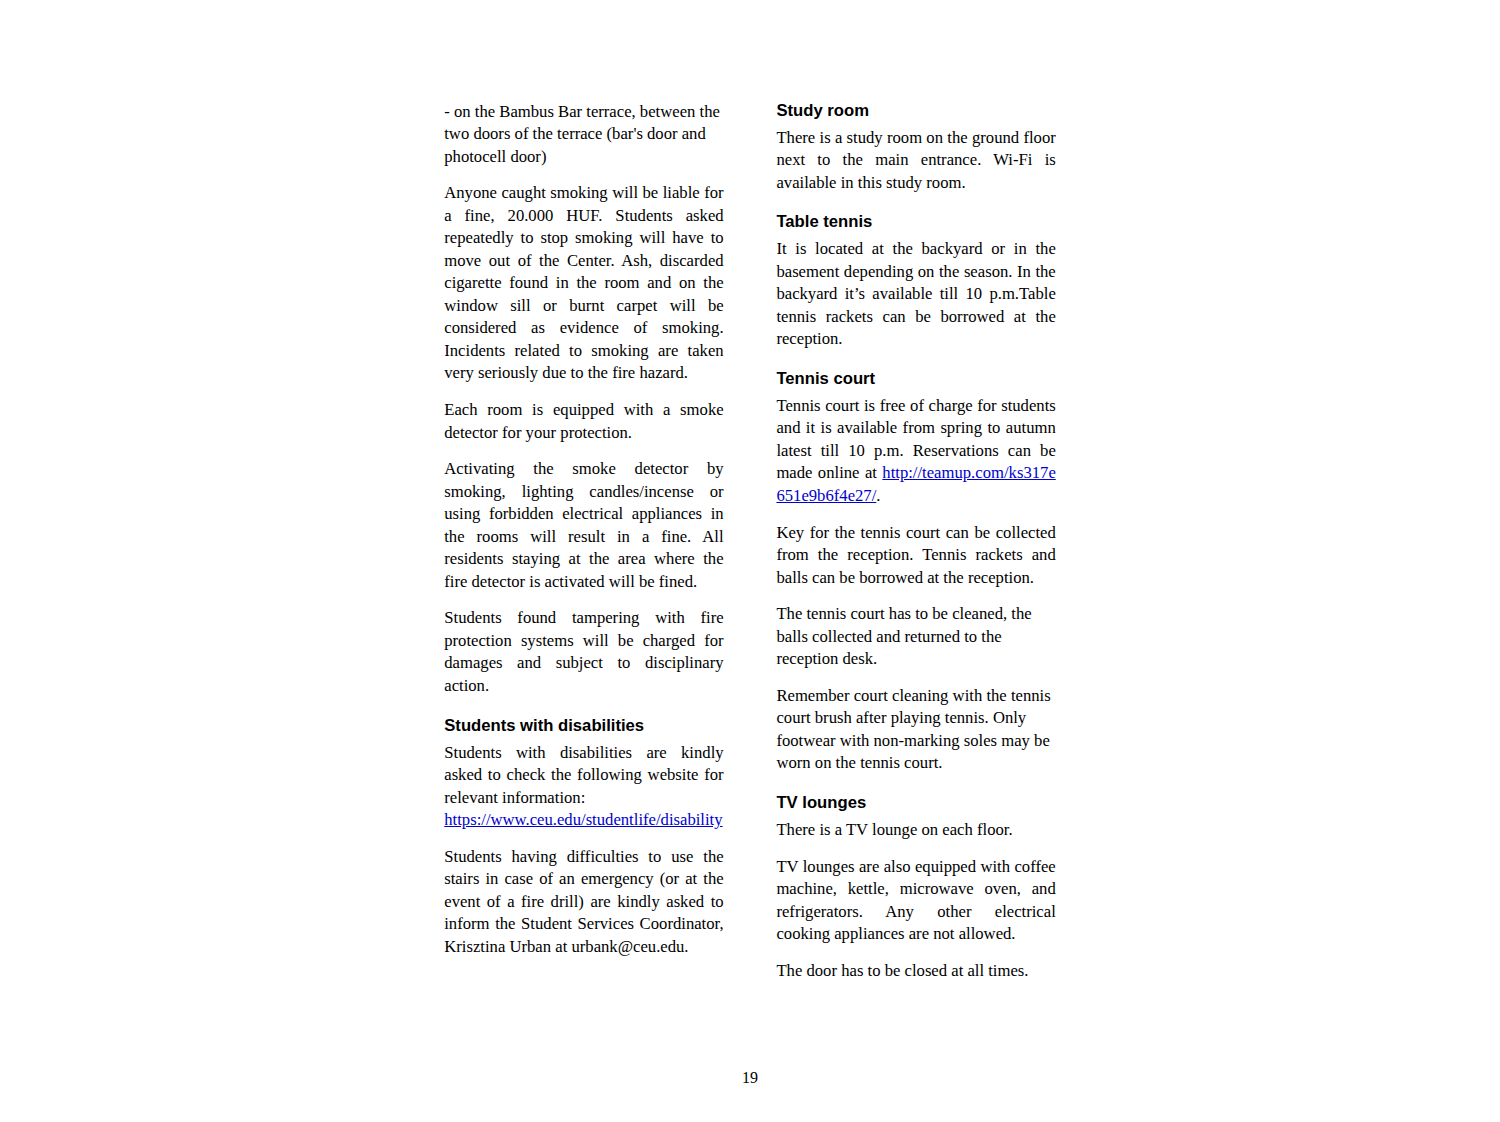- on the Bambus Bar terrace, between the two doors of the terrace (bar's door and photocell door)
Anyone caught smoking will be liable for a fine, 20.000 HUF. Students asked repeatedly to stop smoking will have to move out of the Center. Ash, discarded cigarette found in the room and on the window sill or burnt carpet will be considered as evidence of smoking. Incidents related to smoking are taken very seriously due to the fire hazard.
Each room is equipped with a smoke detector for your protection.
Activating the smoke detector by smoking, lighting candles/incense or using forbidden electrical appliances in the rooms will result in a fine. All residents staying at the area where the fire detector is activated will be fined.
Students found tampering with fire protection systems will be charged for damages and subject to disciplinary action.
Students with disabilities
Students with disabilities are kindly asked to check the following website for relevant information:
https://www.ceu.edu/studentlife/disability
Students having difficulties to use the stairs in case of an emergency (or at the event of a fire drill) are kindly asked to inform the Student Services Coordinator, Krisztina Urban at urbank@ceu.edu.
Study room
There is a study room on the ground floor next to the main entrance. Wi-Fi is available in this study room.
Table tennis
It is located at the backyard or in the basement depending on the season. In the backyard it’s available till 10 p.m.Table tennis rackets can be borrowed at the reception.
Tennis court
Tennis court is free of charge for students and it is available from spring to autumn latest till 10 p.m. Reservations can be made online at http://teamup.com/ks317e651e9b6f4e27/.
Key for the tennis court can be collected from the reception. Tennis rackets and balls can be borrowed at the reception.
The tennis court has to be cleaned, the balls collected and returned to the reception desk.
Remember court cleaning with the tennis court brush after playing tennis. Only footwear with non-marking soles may be worn on the tennis court.
TV lounges
There is a TV lounge on each floor.
TV lounges are also equipped with coffee machine, kettle, microwave oven, and refrigerators. Any other electrical cooking appliances are not allowed.
The door has to be closed at all times.
19